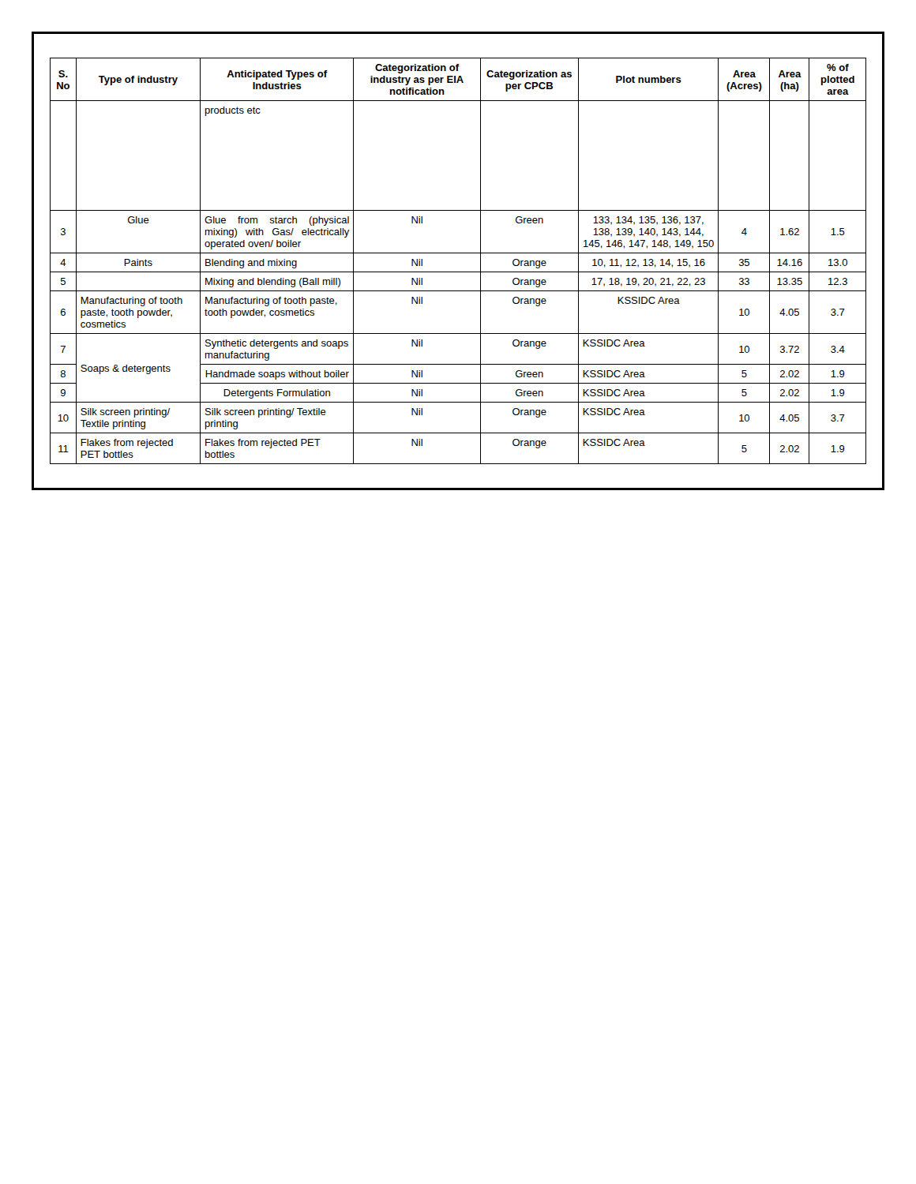| S. No | Type of industry | Anticipated Types of Industries | Categorization of industry as per EIA notification | Categorization as per CPCB | Plot numbers | Area (Acres) | Area (ha) | % of plotted area |
| --- | --- | --- | --- | --- | --- | --- | --- | --- |
| | | products etc | | | | | | |
| 3 | Glue | Glue from starch (physical mixing) with Gas/ electrically operated oven/ boiler | Nil | Green | 133, 134, 135, 136, 137, 138, 139, 140, 143, 144, 145, 146, 147, 148, 149, 150 | 4 | 1.62 | 1.5 |
| 4 | Paints | Blending and mixing | Nil | Orange | 10, 11, 12, 13, 14, 15, 16 | 35 | 14.16 | 13.0 |
| 5 | | Mixing and blending (Ball mill) | Nil | Orange | 17, 18, 19, 20, 21, 22, 23 | 33 | 13.35 | 12.3 |
| 6 | Manufacturing of tooth paste, tooth powder, cosmetics | Manufacturing of tooth paste, tooth powder, cosmetics | Nil | Orange | KSSIDC Area | 10 | 4.05 | 3.7 |
| 7 | Soaps & detergents | Synthetic detergents and soaps manufacturing | Nil | Orange | KSSIDC Area | 10 | 3.72 | 3.4 |
| 8 | Handmade soaps without boiler | Nil | Green | KSSIDC Area | 5 | 2.02 | 1.9 |
| 9 | Detergents Formulation | Nil | Green | KSSIDC Area | 5 | 2.02 | 1.9 |
| 10 | Silk screen printing/ Textile printing | Silk screen printing/ Textile printing | Nil | Orange | KSSIDC Area | 10 | 4.05 | 3.7 |
| 11 | Flakes from rejected PET bottles | Flakes from rejected PET bottles | Nil | Orange | KSSIDC Area | 5 | 2.02 | 1.9 |